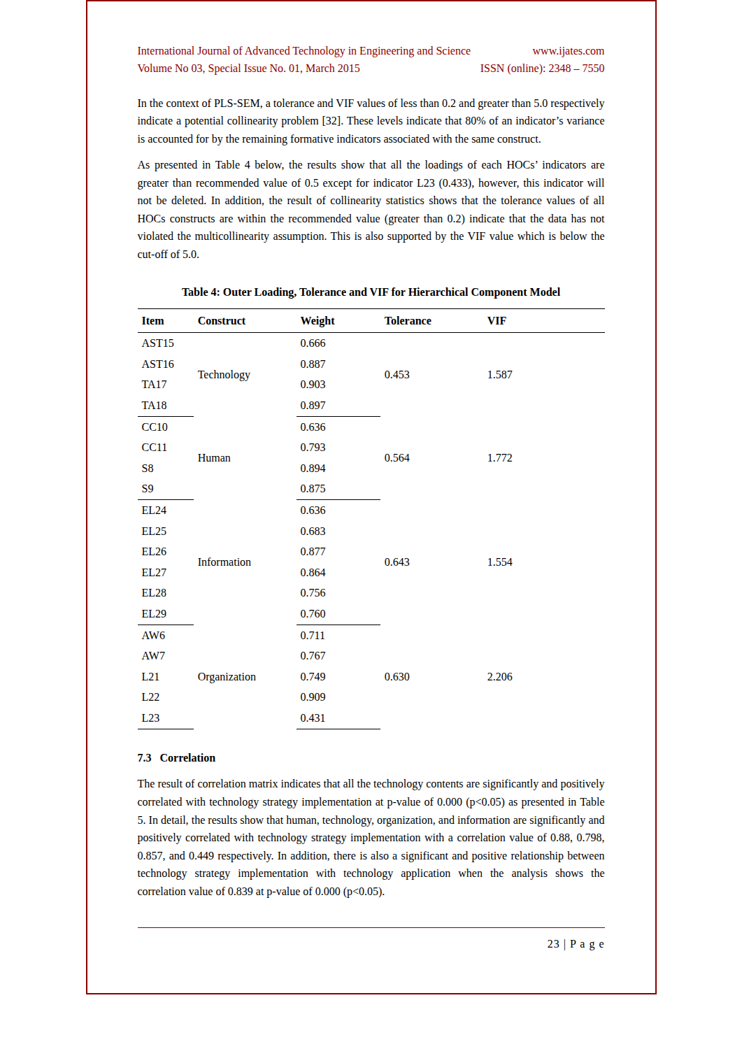International Journal of Advanced Technology in Engineering and Science www.ijates.com
Volume No 03, Special Issue No. 01, March 2015 ISSN (online): 2348 – 7550
In the context of PLS-SEM, a tolerance and VIF values of less than 0.2 and greater than 5.0 respectively indicate a potential collinearity problem [32]. These levels indicate that 80% of an indicator’s variance is accounted for by the remaining formative indicators associated with the same construct.
As presented in Table 4 below, the results show that all the loadings of each HOCs’ indicators are greater than recommended value of 0.5 except for indicator L23 (0.433), however, this indicator will not be deleted. In addition, the result of collinearity statistics shows that the tolerance values of all HOCs constructs are within the recommended value (greater than 0.2) indicate that the data has not violated the multicollinearity assumption. This is also supported by the VIF value which is below the cut-off of 5.0.
Table 4: Outer Loading, Tolerance and VIF for Hierarchical Component Model
| Item | Construct | Weight | Tolerance | VIF |
| --- | --- | --- | --- | --- |
| AST15 | Technology | 0.666 | 0.453 | 1.587 |
| AST16 | 0.887 |
| TA17 | 0.903 |
| TA18 | 0.897 |
| CC10 | Human | 0.636 | 0.564 | 1.772 |
| CC11 | 0.793 |
| S8 | 0.894 |
| S9 | 0.875 |
| EL24 | Information | 0.636 | 0.643 | 1.554 |
| EL25 | 0.683 |
| EL26 | 0.877 |
| EL27 | 0.864 |
| EL28 | 0.756 |
| EL29 | 0.760 |
| AW6 | Organization | 0.711 | 0.630 | 2.206 |
| AW7 | 0.767 |
| L21 | 0.749 |
| L22 | 0.909 |
| L23 | 0.431 |
7.3 Correlation
The result of correlation matrix indicates that all the technology contents are significantly and positively correlated with technology strategy implementation at p-value of 0.000 (p<0.05) as presented in Table 5. In detail, the results show that human, technology, organization, and information are significantly and positively correlated with technology strategy implementation with a correlation value of 0.88, 0.798, 0.857, and 0.449 respectively. In addition, there is also a significant and positive relationship between technology strategy implementation with technology application when the analysis shows the correlation value of 0.839 at p-value of 0.000 (p<0.05).
23 | P a g e